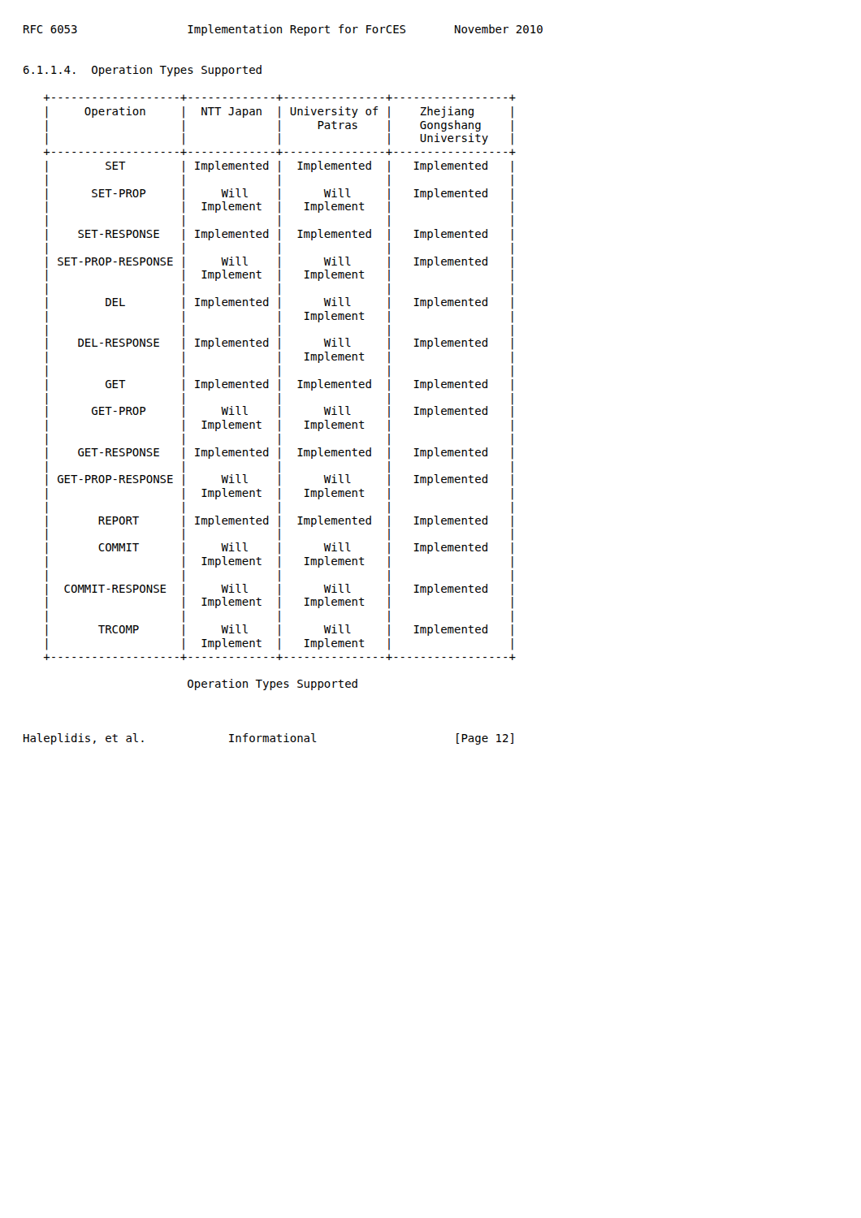RFC 6053 Implementation Report for ForCES November 2010 6.1.1.4. Operation Types Supported +-------------------+-------------+---------------+-----------------+ | Operation | NTT Japan | University of | Zhejiang | | | | Patras | Gongshang | | | | | University | +-------------------+-------------+---------------+-----------------+ | SET | Implemented | Implemented | Implemented | | | | | | | SET-PROP | Will | Will | Implemented | | | Implement | Implement | | | | | | | | SET-RESPONSE | Implemented | Implemented | Implemented | | | | | | | SET-PROP-RESPONSE | Will | Will | Implemented | | | Implement | Implement | | | | | | | | DEL | Implemented | Will | Implemented | | | | Implement | | | | | | | | DEL-RESPONSE | Implemented | Will | Implemented | | | | Implement | | | | | | | | GET | Implemented | Implemented | Implemented | | | | | | | GET-PROP | Will | Will | Implemented | | | Implement | Implement | | | | | | | | GET-RESPONSE | Implemented | Implemented | Implemented | | | | | | | GET-PROP-RESPONSE | Will | Will | Implemented | | | Implement | Implement | | | | | | | | REPORT | Implemented | Implemented | Implemented | | | | | | | COMMIT | Will | Will | Implemented | | | Implement | Implement | | | | | | | | COMMIT-RESPONSE | Will | Will | Implemented | | | Implement | Implement | | | | | | | | TRCOMP | Will | Will | Implemented | | | Implement | Implement | | +-------------------+-------------+---------------+-----------------+ Operation Types Supported Haleplidis, et al. Informational [Page 12]